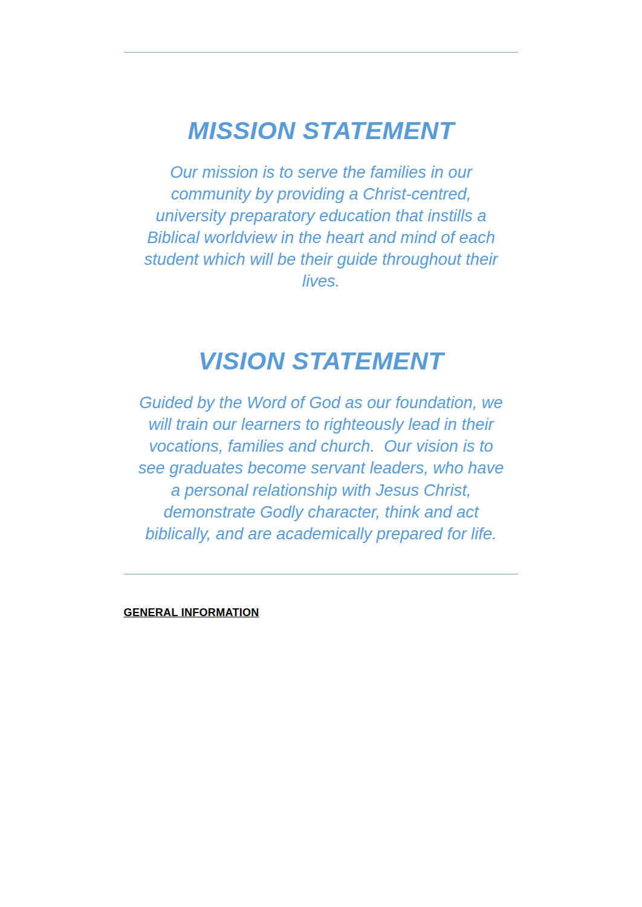MISSION STATEMENT
Our mission is to serve the families in our community by providing a Christ-centred, university preparatory education that instills a Biblical worldview in the heart and mind of each student which will be their guide throughout their lives.
VISION STATEMENT
Guided by the Word of God as our foundation, we will train our learners to righteously lead in their vocations, families and church. Our vision is to see graduates become servant leaders, who have a personal relationship with Jesus Christ, demonstrate Godly character, think and act biblically, and are academically prepared for life.
GENERAL INFORMATION